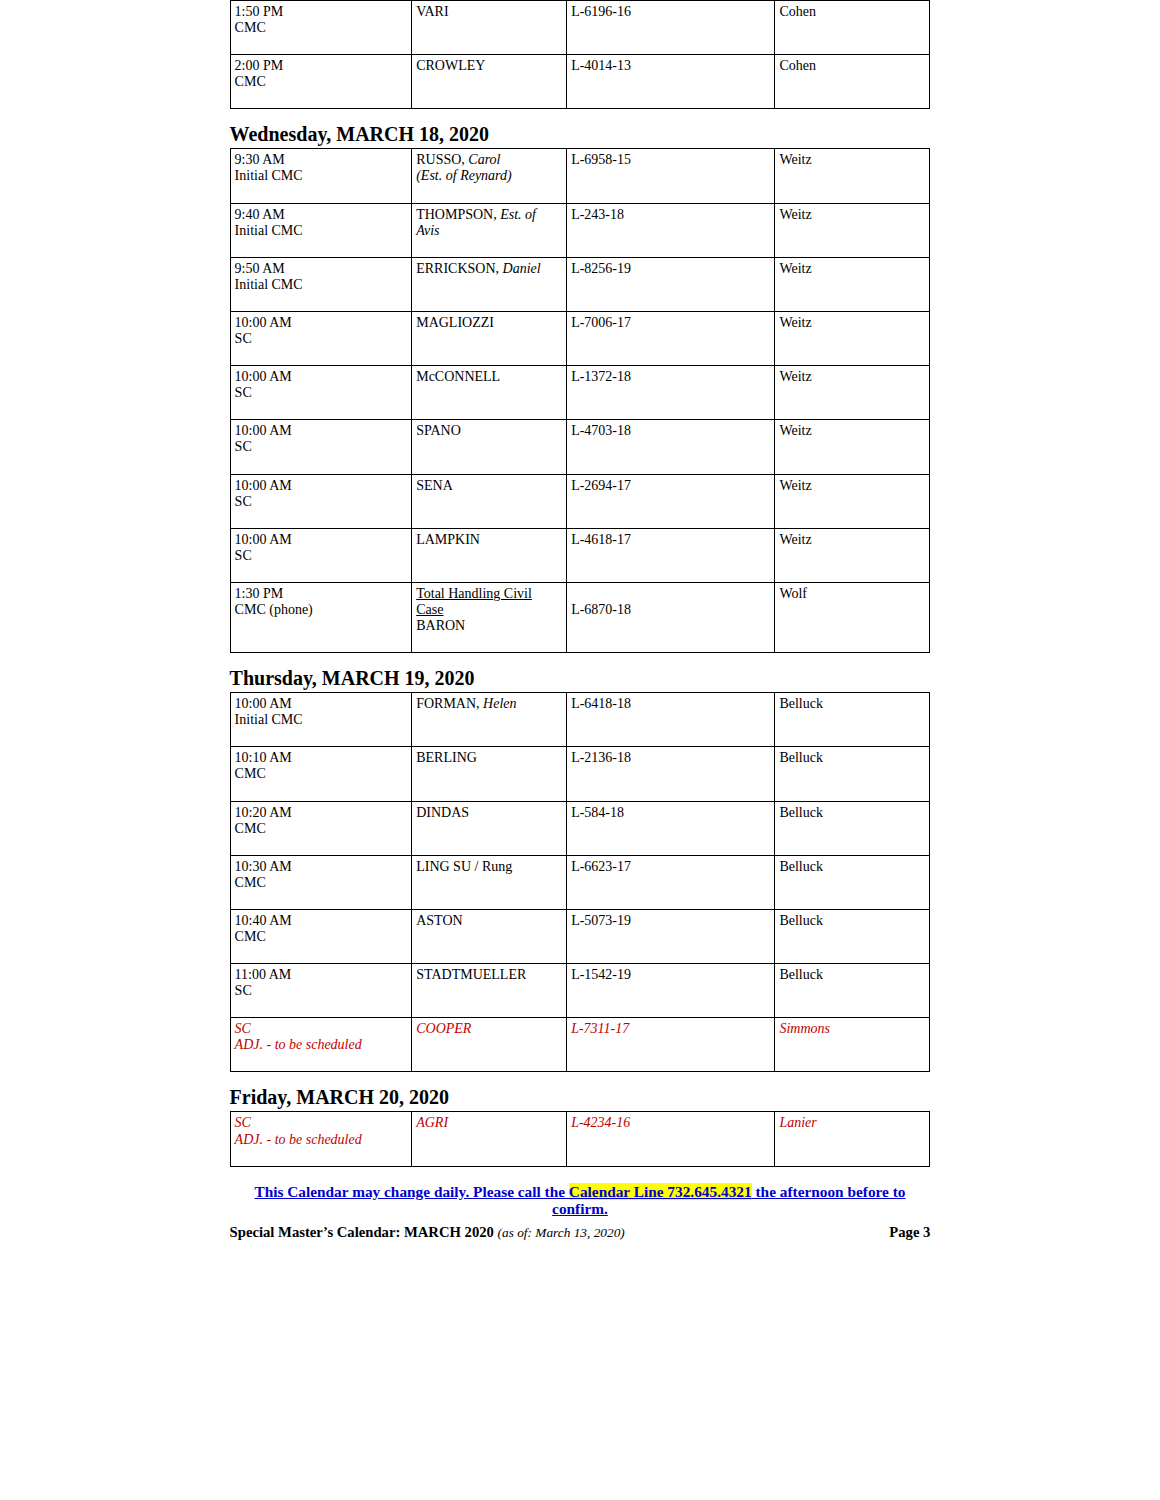| 1:50 PM CMC | VARI | L-6196-16 | Cohen |
| 2:00 PM CMC | CROWLEY | L-4014-13 | Cohen |
Wednesday, MARCH 18, 2020
| 9:30 AM Initial CMC | RUSSO, Carol (Est. of Reynard) | L-6958-15 | Weitz |
| 9:40 AM Initial CMC | THOMPSON, Est. of Avis | L-243-18 | Weitz |
| 9:50 AM Initial CMC | ERRICKSON, Daniel | L-8256-19 | Weitz |
| 10:00 AM SC | MAGLIOZZI | L-7006-17 | Weitz |
| 10:00 AM SC | McCONNELL | L-1372-18 | Weitz |
| 10:00 AM SC | SPANO | L-4703-18 | Weitz |
| 10:00 AM SC | SENA | L-2694-17 | Weitz |
| 10:00 AM SC | LAMPKIN | L-4618-17 | Weitz |
| 1:30 PM CMC (phone) | Total Handling Civil Case BARON | L-6870-18 | Wolf |
Thursday, MARCH 19, 2020
| 10:00 AM Initial CMC | FORMAN, Helen | L-6418-18 | Belluck |
| 10:10 AM CMC | BERLING | L-2136-18 | Belluck |
| 10:20 AM CMC | DINDAS | L-584-18 | Belluck |
| 10:30 AM CMC | LING SU / Rung | L-6623-17 | Belluck |
| 10:40 AM CMC | ASTON | L-5073-19 | Belluck |
| 11:00 AM SC | STADTMUELLER | L-1542-19 | Belluck |
| SC ADJ. - to be scheduled | COOPER | L-7311-17 | Simmons |
Friday, MARCH 20, 2020
| SC ADJ. - to be scheduled | AGRI | L-4234-16 | Lanier |
This Calendar may change daily. Please call the Calendar Line 732.645.4321 the afternoon before to confirm.
Special Master’s Calendar: MARCH 2020 (as of: March 13, 2020)
Page 3